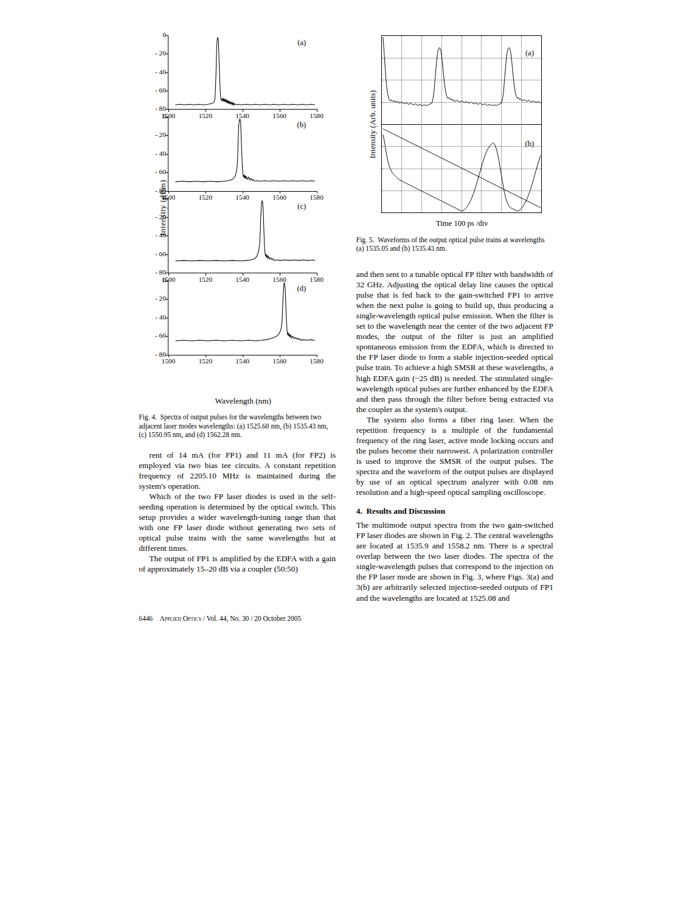Intensity (dBm)
(a) 0 - 20 - 40 - 60 - 80 1500 1520 1540 1560 1580
(b) 0 - 20 - 40 - 60 - 80 1500 1520 1540 1560 1580
(c) 0 - 20 - 40 - 60 - 80 1500 1520 1540 1560 1580
(d) 0 - 20 - 40 - 60 - 80 1500 1520 1540 1560 1580
Wavelength (nm)
Fig. 4. Spectra of output pulses for the wavelengths between two adjacent laser modes wavelengths: (a) 1525.60 nm, (b) 1535.43 nm, (c) 1550.95 nm, and (d) 1562.28 nm.
rent of 14 mA (for FP1) and 11 mA (for FP2) is employed via two bias tee circuits. A constant repetition frequency of 2205.10 MHz is maintained during the system's operation.
Which of the two FP laser diodes is used in the self-seeding operation is determined by the optical switch. This setup provides a wider wavelength-tuning range than that with one FP laser diode without generating two sets of optical pulse trains with the same wavelengths but at different times.
The output of FP1 is amplified by the EDFA with a gain of approximately 15–20 dB via a coupler (50:50)
Intensity (Arb. units)
(a) (b)
Time 100 ps /div
Fig. 5. Waveforms of the output optical pulse trains at wavelengths (a) 1535.05 and (b) 1535.43 nm.
and then sent to a tunable optical FP filter with bandwidth of 32 GHz. Adjusting the optical delay line causes the optical pulse that is fed back to the gain-switched FP1 to arrive when the next pulse is going to build up, thus producing a single-wavelength optical pulse emission. When the filter is set to the wavelength near the center of the two adjacent FP modes, the output of the filter is just an amplified spontaneous emission from the EDFA, which is directed to the FP laser diode to form a stable injection-seeded optical pulse train. To achieve a high SMSR at these wavelengths, a high EDFA gain (~25 dB) is needed. The stimulated single-wavelength optical pulses are further enhanced by the EDFA and then pass through the filter before being extracted via the coupler as the system's output.
The system also forms a fiber ring laser. When the repetition frequency is a multiple of the fundamental frequency of the ring laser, active mode locking occurs and the pulses become their narrowest. A polarization controller is used to improve the SMSR of the output pulses. The spectra and the waveform of the output pulses are displayed by use of an optical spectrum analyzer with 0.08 nm resolution and a high-speed optical sampling oscilloscope.
4. Results and Discussion
The multimode output spectra from the two gain-switched FP laser diodes are shown in Fig. 2. The central wavelengths are located at 1535.9 and 1558.2 nm. There is a spectral overlap between the two laser diodes. The spectra of the single-wavelength pulses that correspond to the injection on the FP laser mode are shown in Fig. 3, where Figs. 3(a) and 3(b) are arbitrarily selected injection-seeded outputs of FP1 and the wavelengths are located at 1525.08 and
6446 Applied Optics / Vol. 44, No. 30 / 20 October 2005